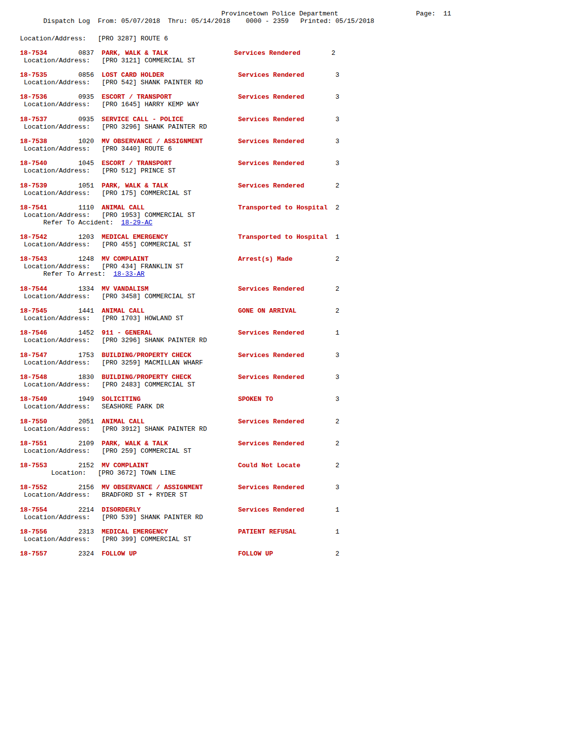Provincetown Police Department Page: 11
Dispatch Log From: 05/07/2018 Thru: 05/14/2018 0000 - 2359 Printed: 05/15/2018
Location/Address: [PRO 3287] ROUTE 6
18-7534 0837 PARK, WALK & TALK Services Rendered 2 Location/Address: [PRO 3121] COMMERCIAL ST
18-7535 0856 LOST CARD HOLDER Services Rendered 3 Location/Address: [PRO 542] SHANK PAINTER RD
18-7536 0935 ESCORT / TRANSPORT Services Rendered 3 Location/Address: [PRO 1645] HARRY KEMP WAY
18-7537 0935 SERVICE CALL - POLICE Services Rendered 3 Location/Address: [PRO 3296] SHANK PAINTER RD
18-7538 1020 MV OBSERVANCE / ASSIGNMENT Services Rendered 3 Location/Address: [PRO 3440] ROUTE 6
18-7540 1045 ESCORT / TRANSPORT Services Rendered 3 Location/Address: [PRO 512] PRINCE ST
18-7539 1051 PARK, WALK & TALK Services Rendered 2 Location/Address: [PRO 175] COMMERCIAL ST
18-7541 1110 ANIMAL CALL Transported to Hospital 2 Location/Address: [PRO 1953] COMMERCIAL ST Refer To Accident: 18-29-AC
18-7542 1203 MEDICAL EMERGENCY Transported to Hospital 1 Location/Address: [PRO 455] COMMERCIAL ST
18-7543 1248 MV COMPLAINT Arrest(s) Made 2 Location/Address: [PRO 434] FRANKLIN ST Refer To Arrest: 18-33-AR
18-7544 1334 MV VANDALISM Services Rendered 2 Location/Address: [PRO 3458] COMMERCIAL ST
18-7545 1441 ANIMAL CALL GONE ON ARRIVAL 2 Location/Address: [PRO 1703] HOWLAND ST
18-7546 1452 911 - GENERAL Services Rendered 1 Location/Address: [PRO 3296] SHANK PAINTER RD
18-7547 1753 BUILDING/PROPERTY CHECK Services Rendered 3 Location/Address: [PRO 3259] MACMILLAN WHARF
18-7548 1830 BUILDING/PROPERTY CHECK Services Rendered 3 Location/Address: [PRO 2483] COMMERCIAL ST
18-7549 1949 SOLICITING SPOKEN TO 3 Location/Address: SEASHORE PARK DR
18-7550 2051 ANIMAL CALL Services Rendered 2 Location/Address: [PRO 3912] SHANK PAINTER RD
18-7551 2109 PARK, WALK & TALK Services Rendered 2 Location/Address: [PRO 259] COMMERCIAL ST
18-7553 2152 MV COMPLAINT Could Not Locate 2 Location: [PRO 3672] TOWN LINE
18-7552 2156 MV OBSERVANCE / ASSIGNMENT Services Rendered 3 Location/Address: BRADFORD ST + RYDER ST
18-7554 2214 DISORDERLY Services Rendered 1 Location/Address: [PRO 539] SHANK PAINTER RD
18-7556 2313 MEDICAL EMERGENCY PATIENT REFUSAL 1 Location/Address: [PRO 399] COMMERCIAL ST
18-7557 2324 FOLLOW UP FOLLOW UP 2